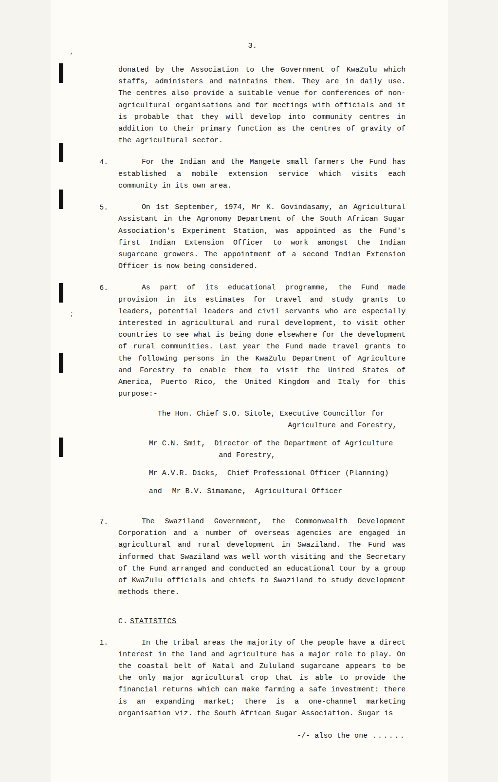,
;
3.
donated by the Association to the Government of KwaZulu which staffs, administers and maintains them. They are in daily use. The centres also provide a suitable venue for conferences of non-agricultural organisations and for meetings with officials and it is probable that they will develop into community centres in addition to their primary function as the centres of gravity of the agricultural sector.
4.
For the Indian and the Mangete small farmers the Fund has established a mobile extension service which visits each community in its own area.
5.
On 1st September, 1974, Mr K. Govindasamy, an Agricultural Assistant in the Agronomy Department of the South African Sugar Association's Experiment Station, was appointed as the Fund's first Indian Extension Officer to work amongst the Indian sugarcane growers. The appointment of a second Indian Extension Officer is now being considered.
6.
As part of its educational programme, the Fund made provision in its estimates for travel and study grants to leaders, potential leaders and civil servants who are especially interested in agricultural and rural development, to visit other countries to see what is being done elsewhere for the development of rural communities. Last year the Fund made travel grants to the following persons in the KwaZulu Department of Agriculture and Forestry to enable them to visit the United States of America, Puerto Rico, the United Kingdom and Italy for this purpose:-
The Hon. Chief S.O. Sitole, Executive Councillor for Agriculture and Forestry,
Mr C.N. Smit, Director of the Department of Agriculture and Forestry,
Mr A.V.R. Dicks, Chief Professional Officer (Planning)
and
Mr B.V. Simamane, Agricultural Officer
7.
The Swaziland Government, the Commonwealth Development Corporation and a number of overseas agencies are engaged in agricultural and rural development in Swaziland. The Fund was informed that Swaziland was well worth visiting and the Secretary of the Fund arranged and conducted an educational tour by a group of KwaZulu officials and chiefs to Swaziland to study development methods there.
C. STATISTICS
1.
In the tribal areas the majority of the people have a direct interest in the land and agriculture has a major role to play. On the coastal belt of Natal and Zululand sugarcane appears to be the only major agricultural crop that is able to provide the financial returns which can make farming a safe investment: there is an expanding market; there is a one-channel marketing organisation viz. the South African Sugar Association. Sugar is
-/- also the one ......